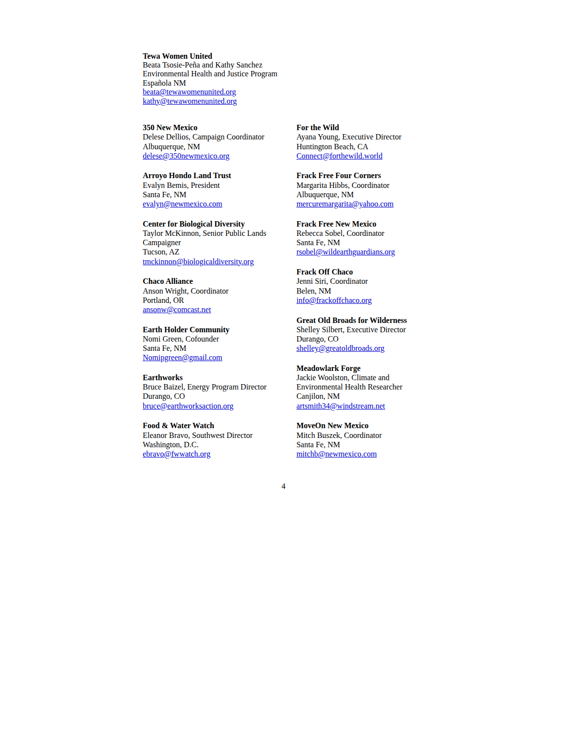Tewa Women United
Beata Tsosie-Peña and Kathy Sanchez
Environmental Health and Justice Program
Española NM
beata@tewawomenunited.org
kathy@tewawomenunited.org
350 New Mexico
Delese Dellios, Campaign Coordinator
Albuquerque, NM
delese@350newmexico.org
Arroyo Hondo Land Trust
Evalyn Bemis, President
Santa Fe, NM
evalyn@newmexico.com
Center for Biological Diversity
Taylor McKinnon, Senior Public Lands
Campaigner
Tucson, AZ
tmckinnon@biologicaldiversity.org
Chaco Alliance
Anson Wright, Coordinator
Portland, OR
ansonw@comcast.net
Earth Holder Community
Nomi Green, Cofounder
Santa Fe, NM
Nomipgreen@gmail.com
Earthworks
Bruce Baizel, Energy Program Director
Durango, CO
bruce@earthworksaction.org
Food & Water Watch
Eleanor Bravo, Southwest Director
Washington, D.C.
ebravo@fwwatch.org
For the Wild
Ayana Young, Executive Director
Huntington Beach, CA
Connect@forthewild.world
Frack Free Four Corners
Margarita Hibbs, Coordinator
Albuquerque, NM
mercuremargarita@yahoo.com
Frack Free New Mexico
Rebecca Sobel, Coordinator
Santa Fe, NM
rsobel@wildearthguardians.org
Frack Off Chaco
Jenni Siri, Coordinator
Belen, NM
info@frackoffchaco.org
Great Old Broads for Wilderness
Shelley Silbert, Executive Director
Durango, CO
shelley@greatoldbroads.org
Meadowlark Forge
Jackie Woolston, Climate and
Environmental Health Researcher
Canjilon, NM
artsmith34@windstream.net
MoveOn New Mexico
Mitch Buszek, Coordinator
Santa Fe, NM
mitchb@newmexico.com
4